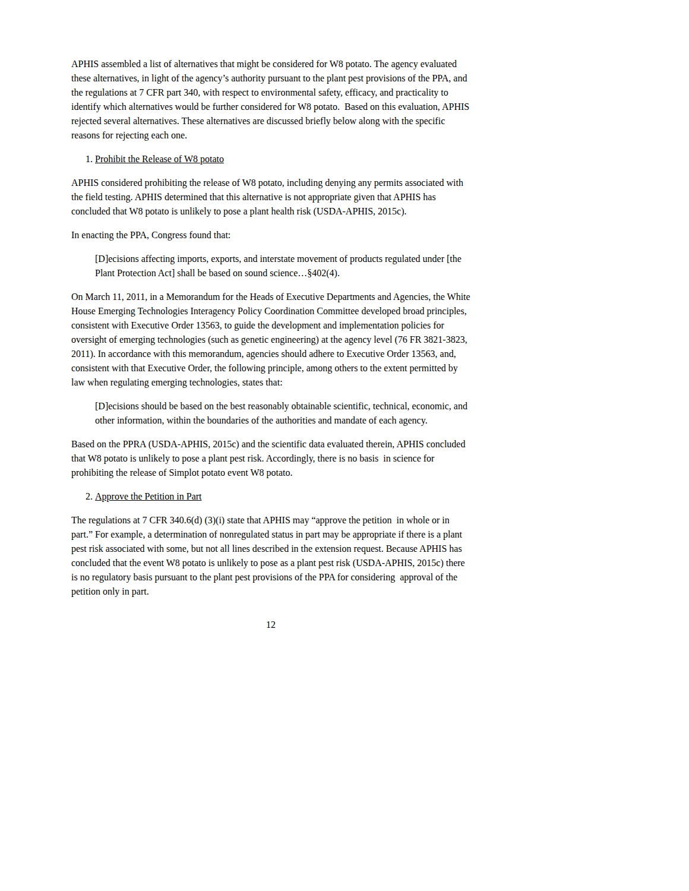APHIS assembled a list of alternatives that might be considered for W8 potato. The agency evaluated these alternatives, in light of the agency’s authority pursuant to the plant pest provisions of the PPA, and the regulations at 7 CFR part 340, with respect to environmental safety, efficacy, and practicality to identify which alternatives would be further considered for W8 potato. Based on this evaluation, APHIS rejected several alternatives. These alternatives are discussed briefly below along with the specific reasons for rejecting each one.
Prohibit the Release of W8 potato
APHIS considered prohibiting the release of W8 potato, including denying any permits associated with the field testing. APHIS determined that this alternative is not appropriate given that APHIS has concluded that W8 potato is unlikely to pose a plant health risk (USDA-APHIS, 2015c).
In enacting the PPA, Congress found that:
[D]ecisions affecting imports, exports, and interstate movement of products regulated under [the Plant Protection Act] shall be based on sound science…§402(4).
On March 11, 2011, in a Memorandum for the Heads of Executive Departments and Agencies, the White House Emerging Technologies Interagency Policy Coordination Committee developed broad principles, consistent with Executive Order 13563, to guide the development and implementation policies for oversight of emerging technologies (such as genetic engineering) at the agency level (76 FR 3821-3823, 2011). In accordance with this memorandum, agencies should adhere to Executive Order 13563, and, consistent with that Executive Order, the following principle, among others to the extent permitted by law when regulating emerging technologies, states that:
[D]ecisions should be based on the best reasonably obtainable scientific, technical, economic, and other information, within the boundaries of the authorities and mandate of each agency.
Based on the PPRA (USDA-APHIS, 2015c) and the scientific data evaluated therein, APHIS concluded that W8 potato is unlikely to pose a plant pest risk. Accordingly, there is no basis in science for prohibiting the release of Simplot potato event W8 potato.
Approve the Petition in Part
The regulations at 7 CFR 340.6(d) (3)(i) state that APHIS may “approve the petition in whole or in part.” For example, a determination of nonregulated status in part may be appropriate if there is a plant pest risk associated with some, but not all lines described in the extension request. Because APHIS has concluded that the event W8 potato is unlikely to pose as a plant pest risk (USDA-APHIS, 2015c) there is no regulatory basis pursuant to the plant pest provisions of the PPA for considering approval of the petition only in part.
12